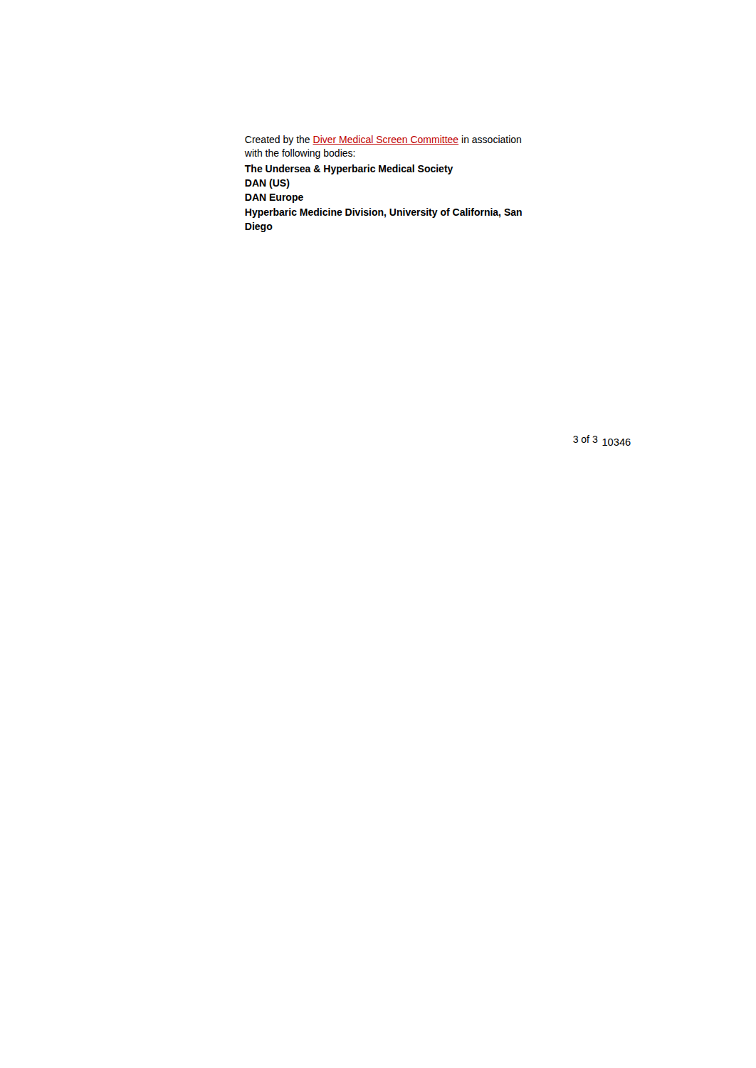Created by the Diver Medical Screen Committee in association with the following bodies:
The Undersea & Hyperbaric Medical Society
DAN (US)
DAN Europe
Hyperbaric Medicine Division, University of California, San Diego
3 of 310346